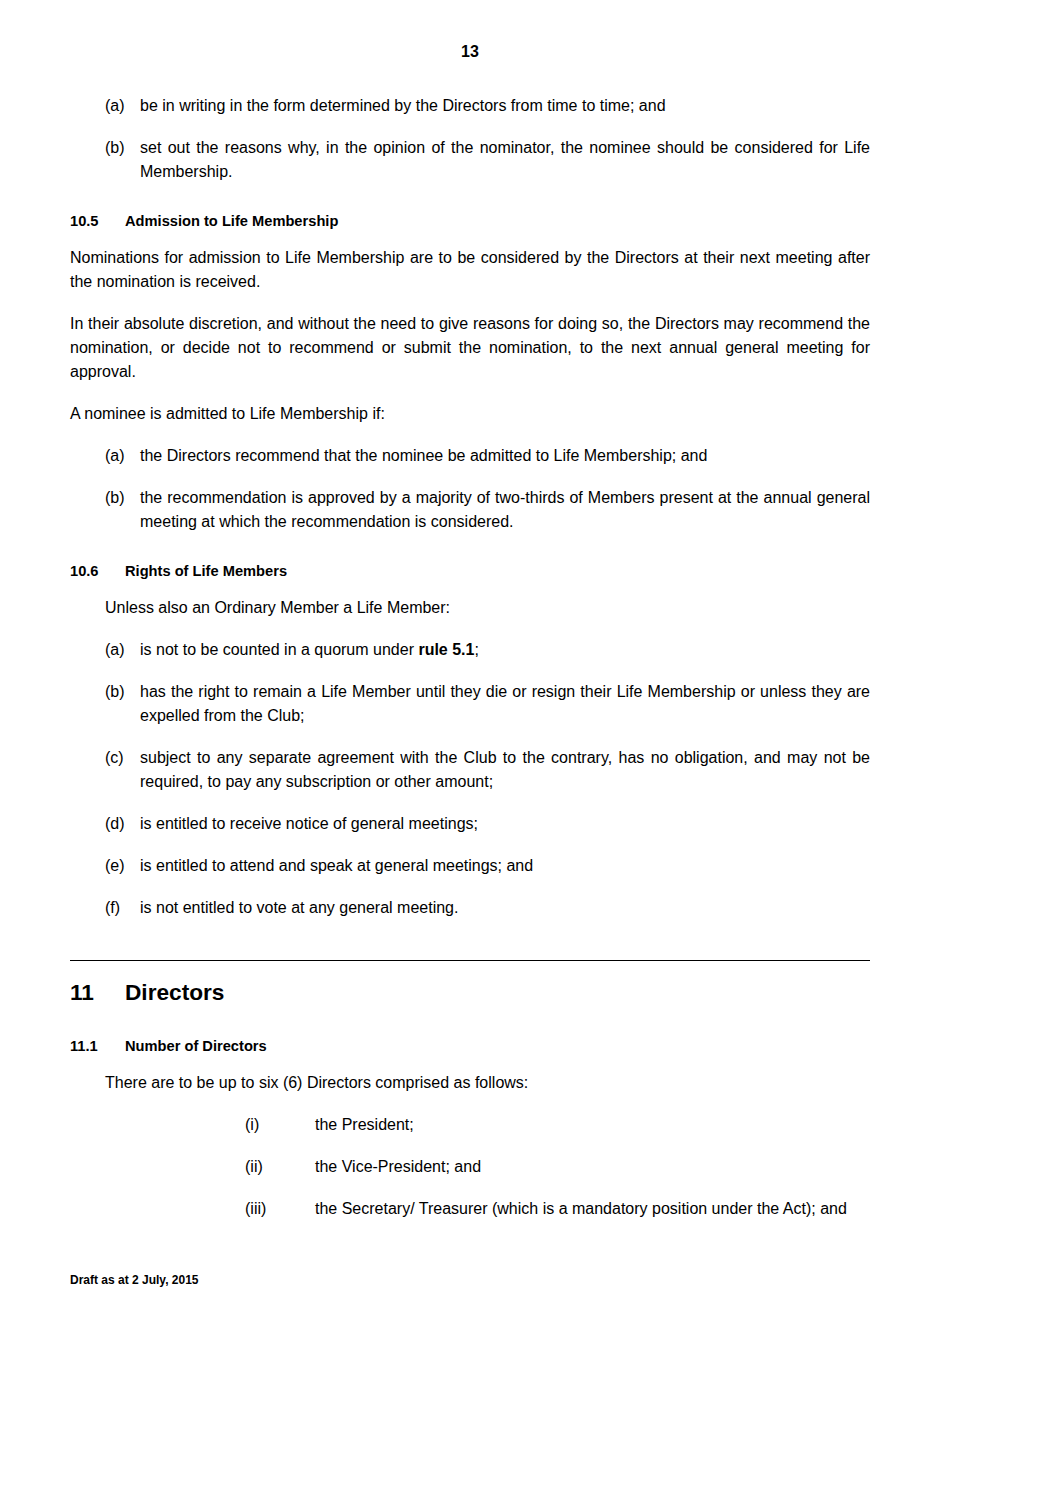13
(a)
be in writing in the form determined by the Directors from time to time; and
(b)
set out the reasons why, in the opinion of the nominator, the nominee should be considered for Life Membership.
10.5 Admission to Life Membership
Nominations for admission to Life Membership are to be considered by the Directors at their next meeting after the nomination is received.
In their absolute discretion, and without the need to give reasons for doing so, the Directors may recommend the nomination, or decide not to recommend or submit the nomination, to the next annual general meeting for approval.
A nominee is admitted to Life Membership if:
(a)
the Directors recommend that the nominee be admitted to Life Membership; and
(b)
the recommendation is approved by a majority of two-thirds of Members present at the annual general meeting at which the recommendation is considered.
10.6 Rights of Life Members
Unless also an Ordinary Member a Life Member:
(a)
is not to be counted in a quorum under rule 5.1;
(b)
has the right to remain a Life Member until they die or resign their Life Membership or unless they are expelled from the Club;
(c)
subject to any separate agreement with the Club to the contrary, has no obligation, and may not be required, to pay any subscription or other amount;
(d)
is entitled to receive notice of general meetings;
(e)
is entitled to attend and speak at general meetings; and
(f)
is not entitled to vote at any general meeting.
11 Directors
11.1 Number of Directors
There are to be up to six (6) Directors comprised as follows:
(i)
the President;
(ii)
the Vice-President; and
(iii)
the Secretary/ Treasurer (which is a mandatory position under the Act); and
Draft as at 2 July, 2015